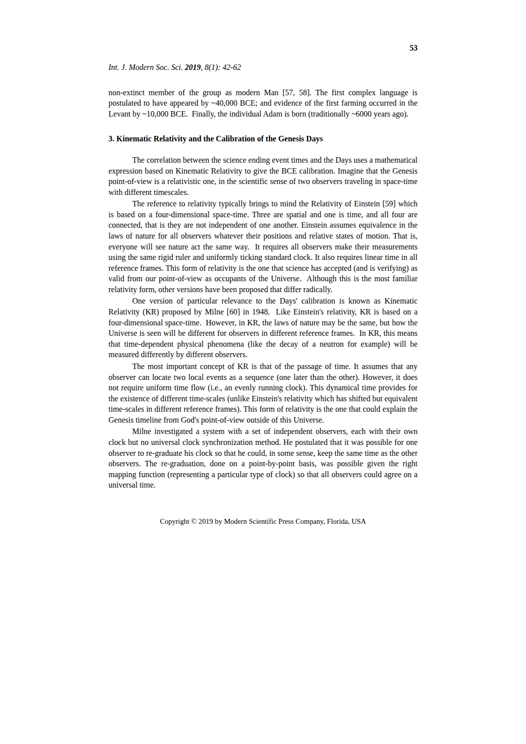53
Int. J. Modern Soc. Sci. 2019, 8(1): 42-62
non-extinct member of the group as modern Man [57, 58]. The first complex language is postulated to have appeared by ~40,000 BCE; and evidence of the first farming occurred in the Levant by ~10,000 BCE. Finally, the individual Adam is born (traditionally ~6000 years ago).
3. Kinematic Relativity and the Calibration of the Genesis Days
The correlation between the science ending event times and the Days uses a mathematical expression based on Kinematic Relativity to give the BCE calibration. Imagine that the Genesis point-of-view is a relativistic one, in the scientific sense of two observers traveling in space-time with different timescales.
The reference to relativity typically brings to mind the Relativity of Einstein [59] which is based on a four-dimensional space-time. Three are spatial and one is time, and all four are connected, that is they are not independent of one another. Einstein assumes equivalence in the laws of nature for all observers whatever their positions and relative states of motion. That is, everyone will see nature act the same way. It requires all observers make their measurements using the same rigid ruler and uniformly ticking standard clock. It also requires linear time in all reference frames. This form of relativity is the one that science has accepted (and is verifying) as valid from our point-of-view as occupants of the Universe. Although this is the most familiar relativity form, other versions have been proposed that differ radically.
One version of particular relevance to the Days' calibration is known as Kinematic Relativity (KR) proposed by Milne [60] in 1948. Like Einstein's relativity, KR is based on a four-dimensional space-time. However, in KR, the laws of nature may be the same, but how the Universe is seen will be different for observers in different reference frames. In KR, this means that time-dependent physical phenomena (like the decay of a neutron for example) will be measured differently by different observers.
The most important concept of KR is that of the passage of time. It assumes that any observer can locate two local events as a sequence (one later than the other). However, it does not require uniform time flow (i.e., an evenly running clock). This dynamical time provides for the existence of different time-scales (unlike Einstein's relativity which has shifted but equivalent time-scales in different reference frames). This form of relativity is the one that could explain the Genesis timeline from God's point-of-view outside of this Universe.
Milne investigated a system with a set of independent observers, each with their own clock but no universal clock synchronization method. He postulated that it was possible for one observer to re-graduate his clock so that he could, in some sense, keep the same time as the other observers. The re-graduation, done on a point-by-point basis, was possible given the right mapping function (representing a particular type of clock) so that all observers could agree on a universal time.
Copyright © 2019 by Modern Scientific Press Company, Florida, USA